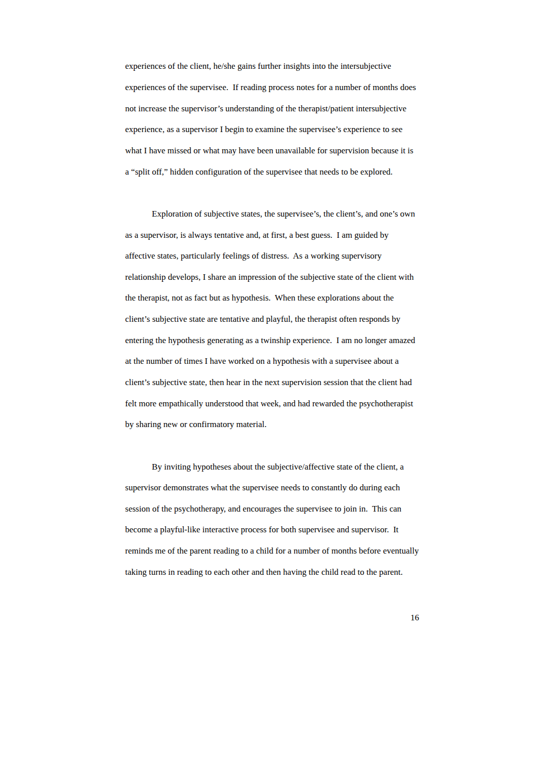experiences of the client, he/she gains further insights into the intersubjective experiences of the supervisee. If reading process notes for a number of months does not increase the supervisor’s understanding of the therapist/patient intersubjective experience, as a supervisor I begin to examine the supervisee’s experience to see what I have missed or what may have been unavailable for supervision because it is a “split off,” hidden configuration of the supervisee that needs to be explored.
Exploration of subjective states, the supervisee’s, the client’s, and one’s own as a supervisor, is always tentative and, at first, a best guess. I am guided by affective states, particularly feelings of distress. As a working supervisory relationship develops, I share an impression of the subjective state of the client with the therapist, not as fact but as hypothesis. When these explorations about the client’s subjective state are tentative and playful, the therapist often responds by entering the hypothesis generating as a twinship experience. I am no longer amazed at the number of times I have worked on a hypothesis with a supervisee about a client’s subjective state, then hear in the next supervision session that the client had felt more empathically understood that week, and had rewarded the psychotherapist by sharing new or confirmatory material.
By inviting hypotheses about the subjective/affective state of the client, a supervisor demonstrates what the supervisee needs to constantly do during each session of the psychotherapy, and encourages the supervisee to join in. This can become a playful-like interactive process for both supervisee and supervisor. It reminds me of the parent reading to a child for a number of months before eventually taking turns in reading to each other and then having the child read to the parent.
16